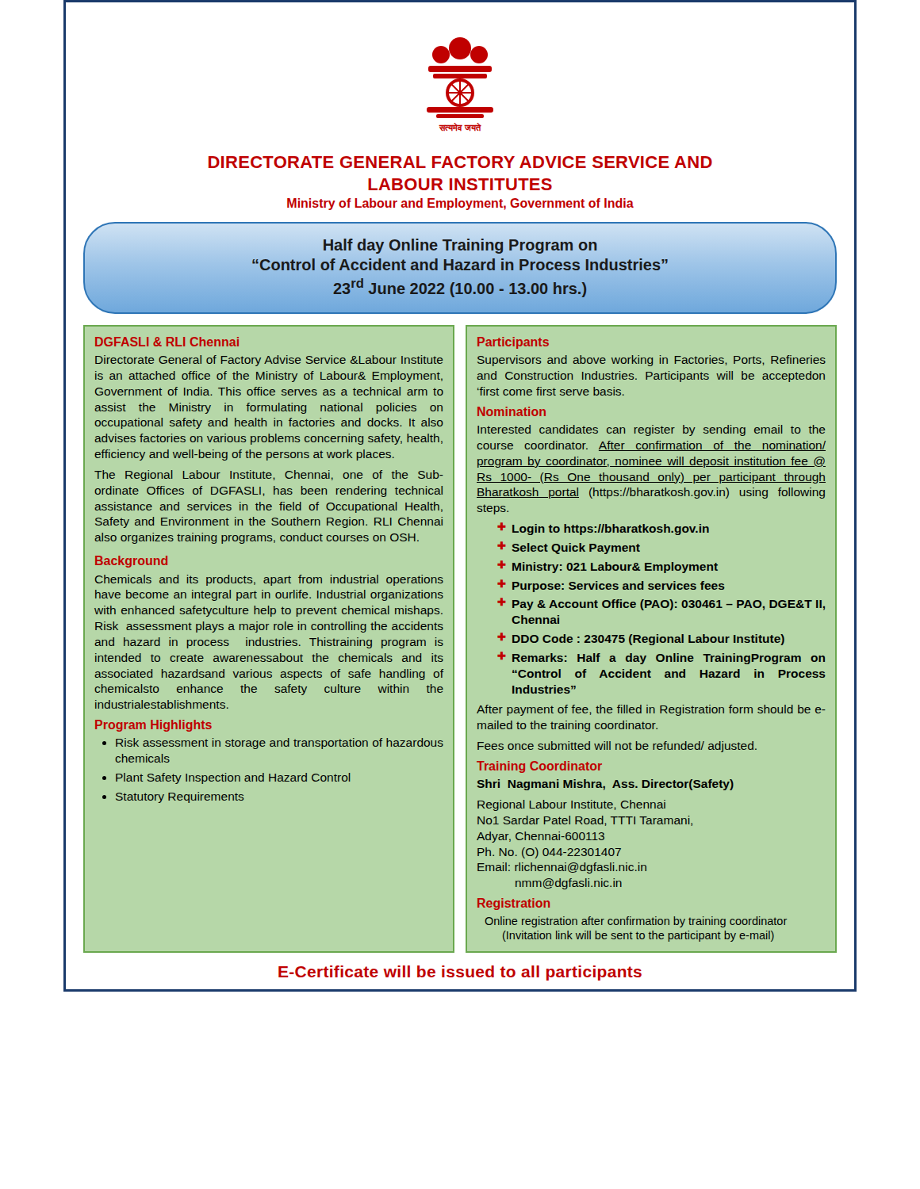सत्यमेव जयते
DIRECTORATE GENERAL FACTORY ADVICE SERVICE AND
LABOUR INSTITUTES
Ministry of Labour and Employment, Government of India
Half day Online Training Program on
“Control of Accident and Hazard in Process Industries”
23rd June 2022 (10.00 - 13.00 hrs.)
DGFASLI & RLI Chennai
Directorate General of Factory Advise Service &Labour Institute is an attached office of the Ministry of Labour& Employment, Government of India. This office serves as a technical arm to assist the Ministry in formulating national policies on occupational safety and health in factories and docks. It also advises factories on various problems concerning safety, health, efficiency and well-being of the persons at work places.
The Regional Labour Institute, Chennai, one of the Sub-ordinate Offices of DGFASLI, has been rendering technical assistance and services in the field of Occupational Health, Safety and Environment in the Southern Region. RLI Chennai also organizes training programs, conduct courses on OSH.
Background
Chemicals and its products, apart from industrial operations have become an integral part in ourlife. Industrial organizations with enhanced safetyculture help to prevent chemical mishaps. Risk assessment plays a major role in controlling the accidents and hazard in process industries. Thistraining program is intended to create awarenessabout the chemicals and its associated hazardsand various aspects of safe handling of chemicalsto enhance the safety culture within the industrialestablishments.
Program Highlights
Risk assessment in storage and transportation of hazardous chemicals
Plant Safety Inspection and Hazard Control
Statutory Requirements
Participants
Supervisors and above working in Factories, Ports, Refineries and Construction Industries. Participants will be acceptedon ‘first come first serve basis.
Nomination
Interested candidates can register by sending email to the course coordinator. After confirmation of the nomination/ program by coordinator, nominee will deposit institution fee @ Rs 1000- (Rs One thousand only) per participant through Bharatkosh portal (https://bharatkosh.gov.in) using following steps.
Login to https://bharatkosh.gov.in
Select Quick Payment
Ministry: 021 Labour& Employment
Purpose: Services and services fees
Pay & Account Office (PAO): 030461 – PAO, DGE&T II, Chennai
DDO Code : 230475 (Regional Labour Institute)
Remarks: Half a day Online TrainingProgram on “Control of Accident and Hazard in Process Industries”
After payment of fee, the filled in Registration form should be e-mailed to the training coordinator.
Fees once submitted will not be refunded/ adjusted.
Training Coordinator
Shri Nagmani Mishra, Ass. Director(Safety)
Regional Labour Institute, Chennai
No1 Sardar Patel Road, TTTI Taramani,
Adyar, Chennai-600113
Ph. No. (O) 044-22301407
Email: rlichennai@dgfasli.nic.in
nmm@dgfasli.nic.in
Registration
Online registration after confirmation by training coordinator (Invitation link will be sent to the participant by e-mail)
E-Certificate will be issued to all participants